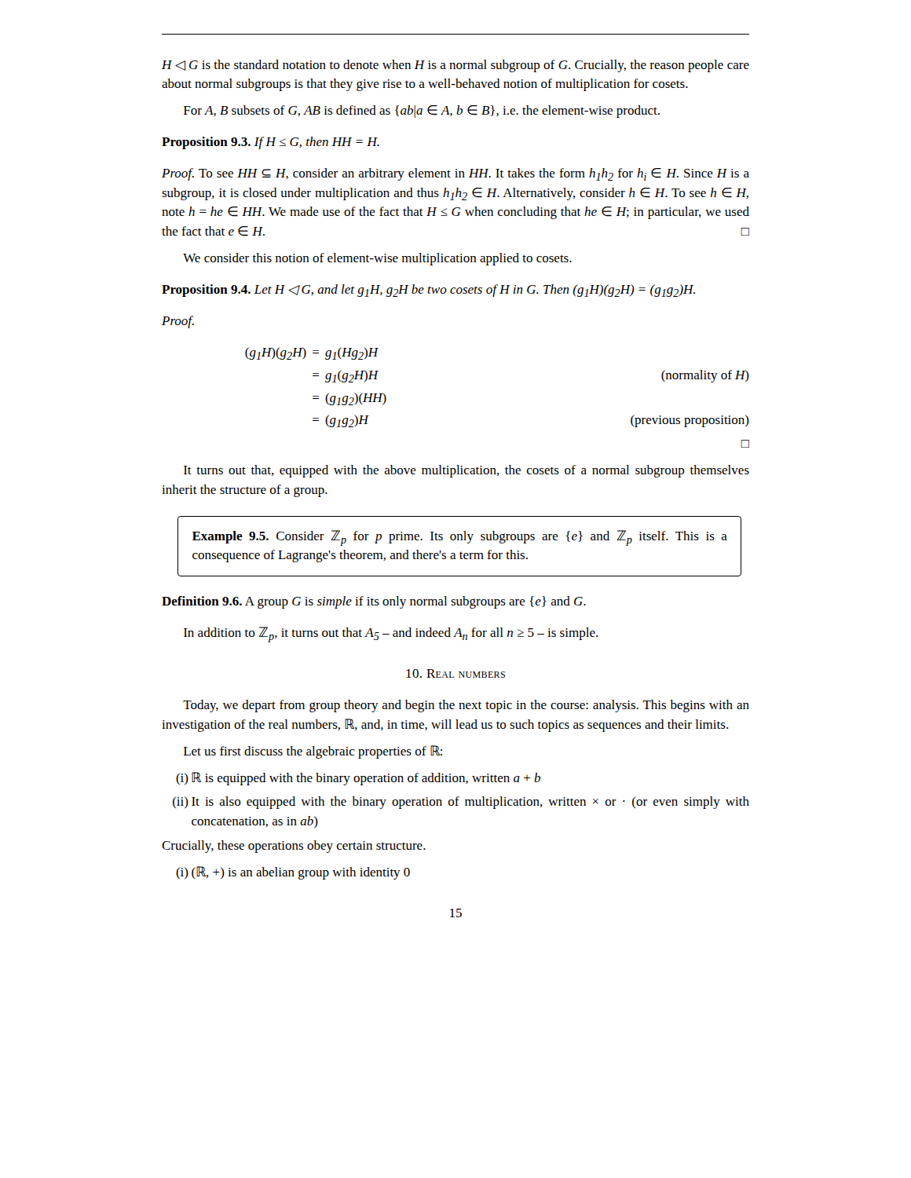H ◁ G is the standard notation to denote when H is a normal subgroup of G. Crucially, the reason people care about normal subgroups is that they give rise to a well-behaved notion of multiplication for cosets.
For A, B subsets of G, AB is defined as {ab|a ∈ A, b ∈ B}, i.e. the element-wise product.
Proposition 9.3. If H ≤ G, then HH = H.
Proof. To see HH ⊆ H, consider an arbitrary element in HH. It takes the form h1h2 for hi ∈ H. Since H is a subgroup, it is closed under multiplication and thus h1h2 ∈ H. Alternatively, consider h ∈ H. To see h ∈ H, note h = he ∈ HH. We made use of the fact that H ≤ G when concluding that he ∈ H; in particular, we used the fact that e ∈ H. □
We consider this notion of element-wise multiplication applied to cosets.
Proposition 9.4. Let H ◁ G, and let g1H, g2H be two cosets of H in G. Then (g1H)(g2H) = (g1g2)H.
Proof.
| ( g 1 H )( g 2 H ) | = | g 1 ( Hg 2 ) H | |
| | = | g 1 ( g 2 H ) H | (normality of H ) |
| | = | ( g 1 g 2 )( HH ) | |
| | = | ( g 1 g 2 ) H | (previous proposition) |
□
It turns out that, equipped with the above multiplication, the cosets of a normal subgroup themselves inherit the structure of a group.
Example 9.5. Consider ℤp for p prime. Its only subgroups are {e} and ℤp itself. This is a consequence of Lagrange's theorem, and there's a term for this.
Definition 9.6. A group G is simple if its only normal subgroups are {e} and G.
In addition to ℤp, it turns out that A5 – and indeed An for all n ≥ 5 – is simple.
10. Real numbers
Today, we depart from group theory and begin the next topic in the course: analysis. This begins with an investigation of the real numbers, ℝ, and, in time, will lead us to such topics as sequences and their limits.
Let us first discuss the algebraic properties of ℝ:
(i) ℝ is equipped with the binary operation of addition, written a + b
(ii) It is also equipped with the binary operation of multiplication, written × or · (or even simply with concatenation, as in ab)
Crucially, these operations obey certain structure.
(i)(ℝ, +) is an abelian group with identity 0
15